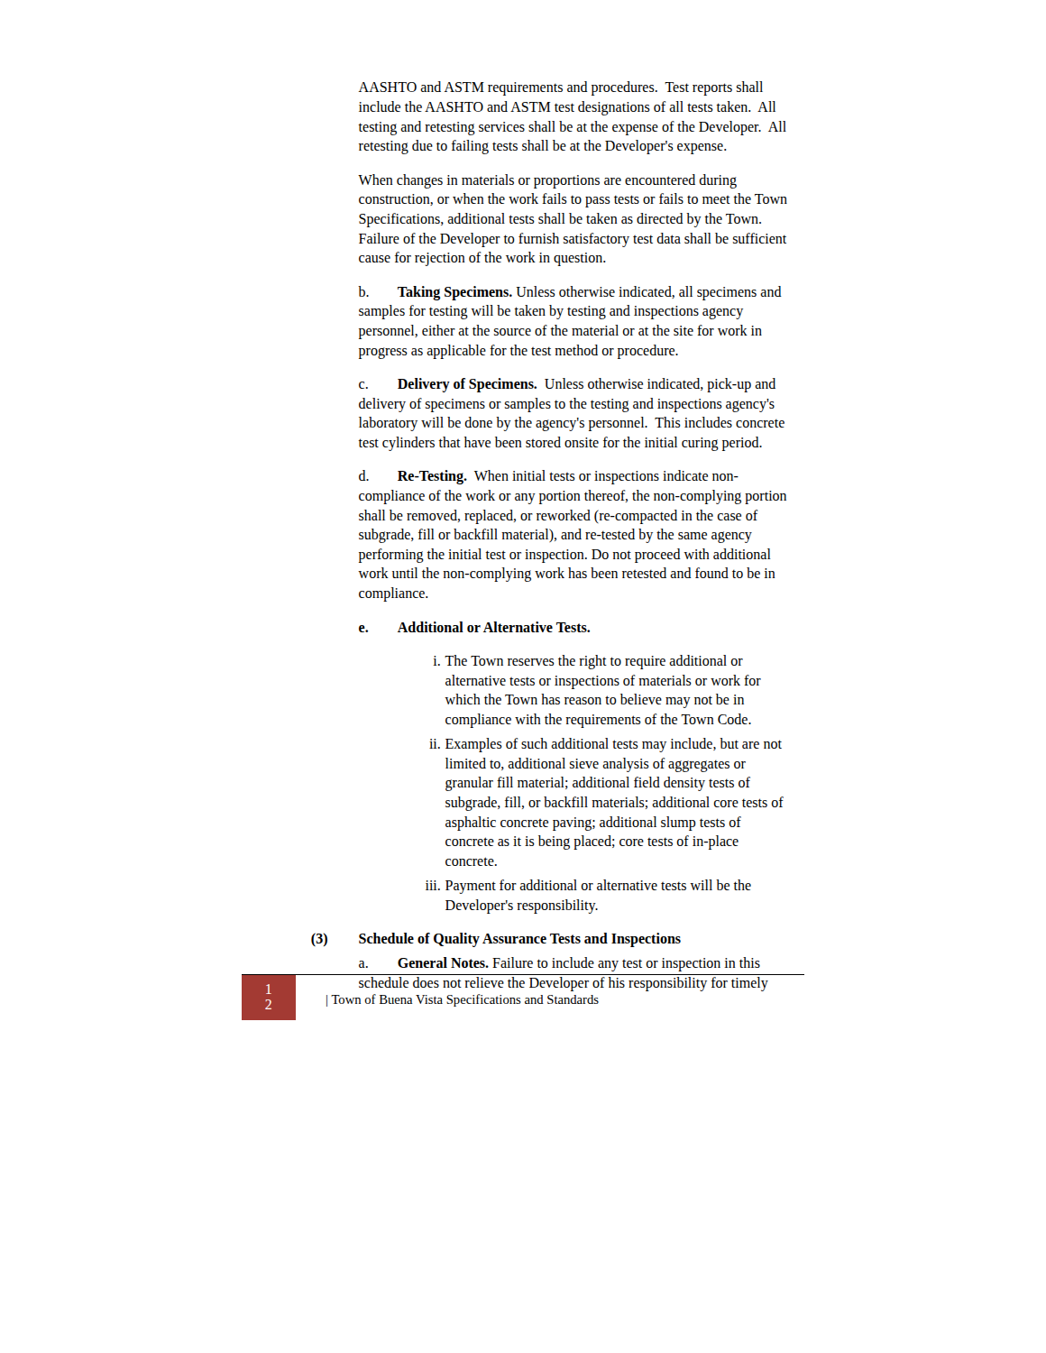AASHTO and ASTM requirements and procedures. Test reports shall include the AASHTO and ASTM test designations of all tests taken. All testing and retesting services shall be at the expense of the Developer. All retesting due to failing tests shall be at the Developer's expense.
When changes in materials or proportions are encountered during construction, or when the work fails to pass tests or fails to meet the Town Specifications, additional tests shall be taken as directed by the Town. Failure of the Developer to furnish satisfactory test data shall be sufficient cause for rejection of the work in question.
b. Taking Specimens. Unless otherwise indicated, all specimens and samples for testing will be taken by testing and inspections agency personnel, either at the source of the material or at the site for work in progress as applicable for the test method or procedure.
c. Delivery of Specimens. Unless otherwise indicated, pick-up and delivery of specimens or samples to the testing and inspections agency's laboratory will be done by the agency's personnel. This includes concrete test cylinders that have been stored onsite for the initial curing period.
d. Re-Testing. When initial tests or inspections indicate non-compliance of the work or any portion thereof, the non-complying portion shall be removed, replaced, or reworked (re-compacted in the case of subgrade, fill or backfill material), and re-tested by the same agency performing the initial test or inspection. Do not proceed with additional work until the non-complying work has been retested and found to be in compliance.
e. Additional or Alternative Tests.
i. The Town reserves the right to require additional or alternative tests or inspections of materials or work for which the Town has reason to believe may not be in compliance with the requirements of the Town Code.
ii. Examples of such additional tests may include, but are not limited to, additional sieve analysis of aggregates or granular fill material; additional field density tests of subgrade, fill, or backfill materials; additional core tests of asphaltic concrete paving; additional slump tests of concrete as it is being placed; core tests of in-place concrete.
iii. Payment for additional or alternative tests will be the Developer's responsibility.
(3) Schedule of Quality Assurance Tests and Inspections
a. General Notes. Failure to include any test or inspection in this schedule does not relieve the Developer of his responsibility for timely
12
| Town of Buena Vista Specifications and Standards